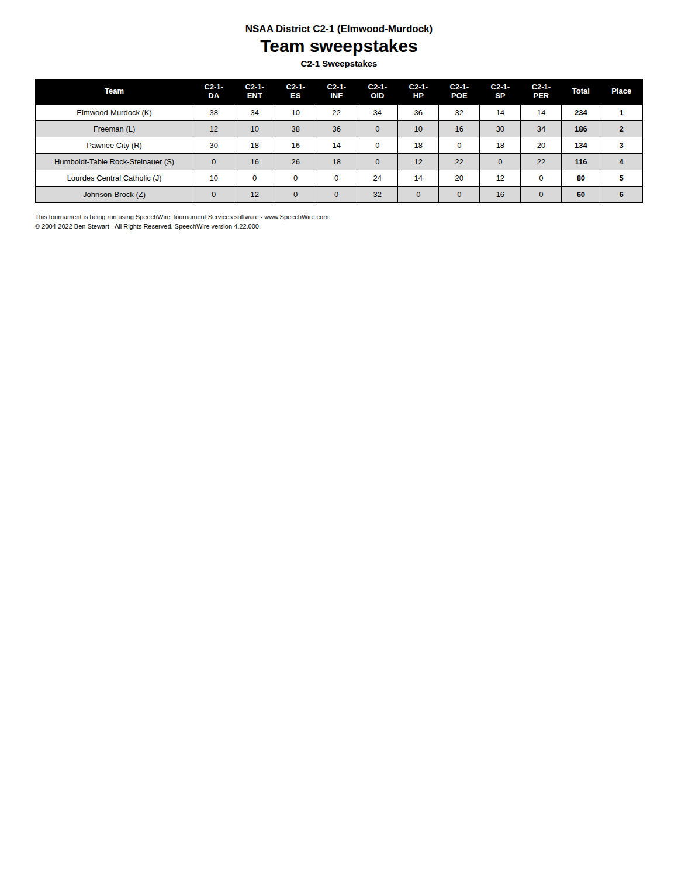NSAA District C2-1 (Elmwood-Murdock)
Team sweepstakes
C2-1 Sweepstakes
| Team | C2-1- DA | C2-1- ENT | C2-1- ES | C2-1- INF | C2-1- OID | C2-1- HP | C2-1- POE | C2-1- SP | C2-1- PER | Total | Place |
| --- | --- | --- | --- | --- | --- | --- | --- | --- | --- | --- | --- |
| Elmwood-Murdock (K) | 38 | 34 | 10 | 22 | 34 | 36 | 32 | 14 | 14 | 234 | 1 |
| Freeman (L) | 12 | 10 | 38 | 36 | 0 | 10 | 16 | 30 | 34 | 186 | 2 |
| Pawnee City (R) | 30 | 18 | 16 | 14 | 0 | 18 | 0 | 18 | 20 | 134 | 3 |
| Humboldt-Table Rock-Steinauer (S) | 0 | 16 | 26 | 18 | 0 | 12 | 22 | 0 | 22 | 116 | 4 |
| Lourdes Central Catholic (J) | 10 | 0 | 0 | 0 | 24 | 14 | 20 | 12 | 0 | 80 | 5 |
| Johnson-Brock (Z) | 0 | 12 | 0 | 0 | 32 | 0 | 0 | 16 | 0 | 60 | 6 |
This tournament is being run using SpeechWire Tournament Services software - www.SpeechWire.com.
© 2004-2022 Ben Stewart - All Rights Reserved. SpeechWire version 4.22.000.